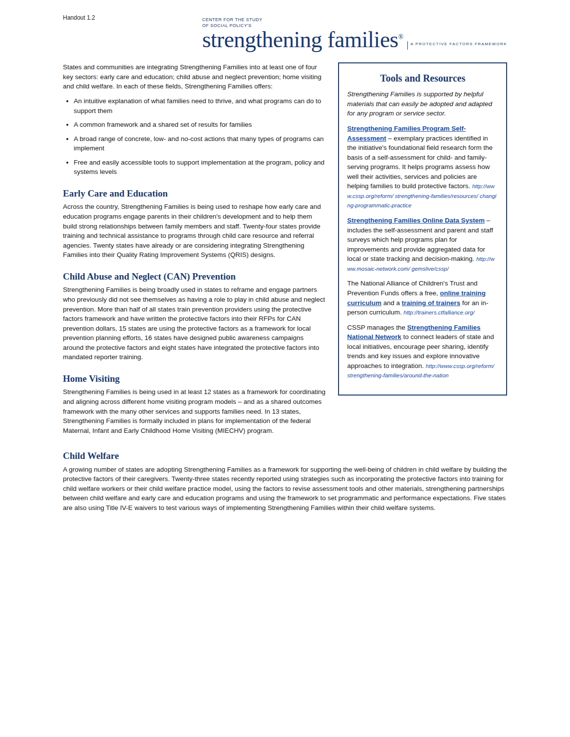Handout 1.2
Center for the Study
of Social Policy's
strengthening families® A Protective Factors Framework
States and communities are integrating Strengthening Families into at least one of four key sectors: early care and education; child abuse and neglect prevention; home visiting and child welfare. In each of these fields, Strengthening Families offers:
An intuitive explanation of what families need to thrive, and what programs can do to support them
A common framework and a shared set of results for families
A broad range of concrete, low- and no-cost actions that many types of programs can implement
Free and easily accessible tools to support implementation at the program, policy and systems levels
Early Care and Education
Across the country, Strengthening Families is being used to reshape how early care and education programs engage parents in their children's development and to help them build strong relationships between family members and staff. Twenty-four states provide training and technical assistance to programs through child care resource and referral agencies. Twenty states have already or are considering integrating Strengthening Families into their Quality Rating Improvement Systems (QRIS) designs.
Child Abuse and Neglect (CAN) Prevention
Strengthening Families is being broadly used in states to reframe and engage partners who previously did not see themselves as having a role to play in child abuse and neglect prevention. More than half of all states train prevention providers using the protective factors framework and have written the protective factors into their RFPs for CAN prevention dollars, 15 states are using the protective factors as a framework for local prevention planning efforts, 16 states have designed public awareness campaigns around the protective factors and eight states have integrated the protective factors into mandated reporter training.
Home Visiting
Strengthening Families is being used in at least 12 states as a framework for coordinating and aligning across different home visiting program models – and as a shared outcomes framework with the many other services and supports families need. In 13 states, Strengthening Families is formally included in plans for implementation of the federal Maternal, Infant and Early Childhood Home Visiting (MIECHV) program.
Tools and Resources
Strengthening Families is supported by helpful materials that can easily be adopted and adapted for any program or service sector.
Strengthening Families Program Self-Assessment – exemplary practices identified in the initiative's foundational field research form the basis of a self-assessment for child- and family-serving programs. It helps programs assess how well their activities, services and policies are helping families to build protective factors. http://www.cssp.org/reform/ strengthening-families/resources/ changing-programmatic-practice
Strengthening Families Online Data System – includes the self-assessment and parent and staff surveys which help programs plan for improvements and provide aggregated data for local or state tracking and decision-making. http://www.mosaic-network.com/ gemslive/cssp/
The National Alliance of Children's Trust and Prevention Funds offers a free, online training curriculum and a training of trainers for an in-person curriculum. http://trainers.ctfalliance.org/
CSSP manages the Strengthening Families National Network to connect leaders of state and local initiatives, encourage peer sharing, identify trends and key issues and explore innovative approaches to integration. http://www.cssp.org/reform/ strengthening-families/around-the-nation
Child Welfare
A growing number of states are adopting Strengthening Families as a framework for supporting the well-being of children in child welfare by building the protective factors of their caregivers. Twenty-three states recently reported using strategies such as incorporating the protective factors into training for child welfare workers or their child welfare practice model, using the factors to revise assessment tools and other materials, strengthening partnerships between child welfare and early care and education programs and using the framework to set programmatic and performance expectations. Five states are also using Title IV-E waivers to test various ways of implementing Strengthening Families within their child welfare systems.